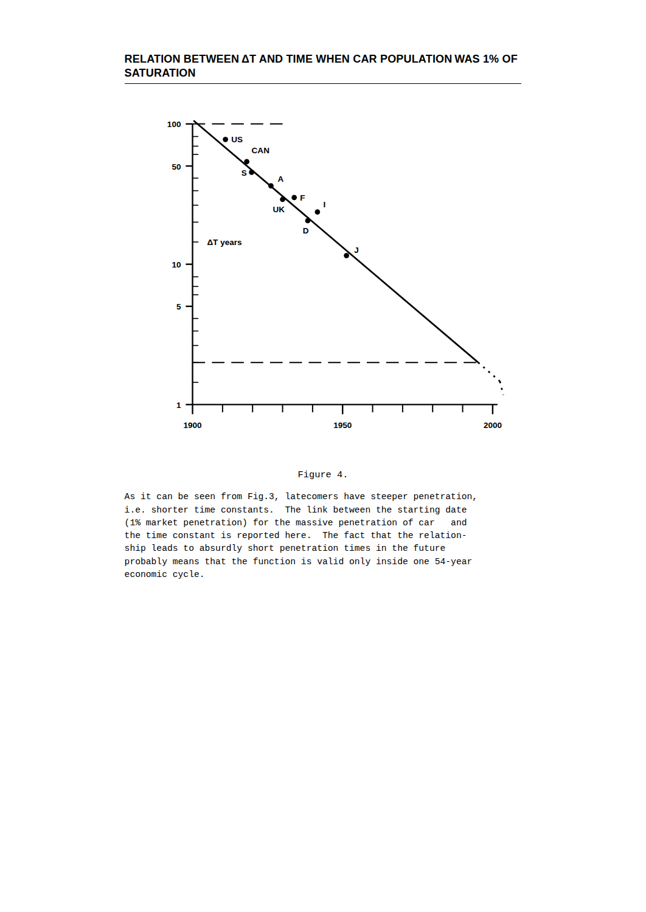RELATION BETWEEN ΔT AND TIME WHEN CAR POPULATION WAS 1% OF SATURATION
100 50 10 5 1 1900 1950 2000 US CAN S A UK F I D J ΔT years
Figure 4.
As it can be seen from Fig.3, latecomers have steeper penetration, i.e. shorter time constants. The link between the starting date (1% market penetration) for the massive penetration of car and the time constant is reported here. The fact that the relation- ship leads to absurdly short penetration times in the future probably means that the function is valid only inside one 54-year economic cycle.